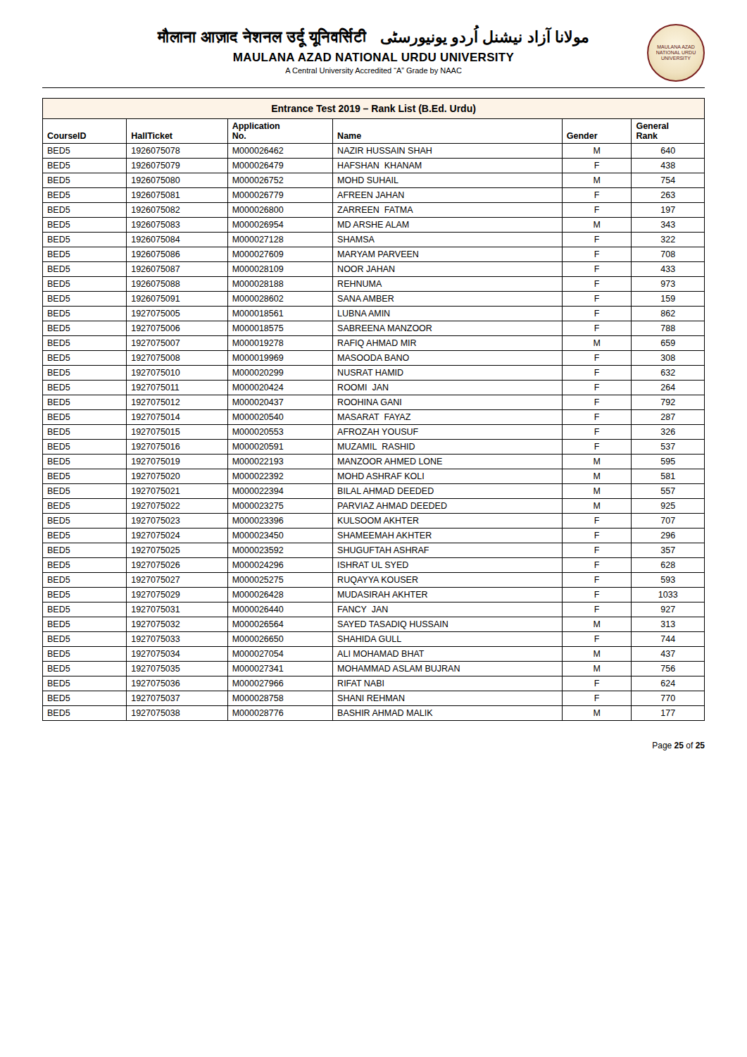MAULANA AZAD NATIONAL URDU UNIVERSITY
मौलाना आज़ाद नेशनल उर्दू यूनिवर्सिटी مولانا آزاد نیشنل اُردو یونیورسٹی
MAULANA AZAD NATIONAL URDU UNIVERSITY
A Central University Accredited “A” Grade by NAAC
Entrance Test 2019 – Rank List (B.Ed. Urdu)
| CourseID | HallTicket | Application No. | Name | Gender | General Rank |
| --- | --- | --- | --- | --- | --- |
| BED5 | 1926075078 | M000026462 | NAZIR HUSSAIN SHAH | M | 640 |
| BED5 | 1926075079 | M000026479 | HAFSHAN KHANAM | F | 438 |
| BED5 | 1926075080 | M000026752 | MOHD SUHAIL | M | 754 |
| BED5 | 1926075081 | M000026779 | AFREEN JAHAN | F | 263 |
| BED5 | 1926075082 | M000026800 | ZARREEN FATMA | F | 197 |
| BED5 | 1926075083 | M000026954 | MD ARSHE ALAM | M | 343 |
| BED5 | 1926075084 | M000027128 | SHAMSA | F | 322 |
| BED5 | 1926075086 | M000027609 | MARYAM PARVEEN | F | 708 |
| BED5 | 1926075087 | M000028109 | NOOR JAHAN | F | 433 |
| BED5 | 1926075088 | M000028188 | REHNUMA | F | 973 |
| BED5 | 1926075091 | M000028602 | SANA AMBER | F | 159 |
| BED5 | 1927075005 | M000018561 | LUBNA AMIN | F | 862 |
| BED5 | 1927075006 | M000018575 | SABREENA MANZOOR | F | 788 |
| BED5 | 1927075007 | M000019278 | RAFIQ AHMAD MIR | M | 659 |
| BED5 | 1927075008 | M000019969 | MASOODA BANO | F | 308 |
| BED5 | 1927075010 | M000020299 | NUSRAT HAMID | F | 632 |
| BED5 | 1927075011 | M000020424 | ROOMI JAN | F | 264 |
| BED5 | 1927075012 | M000020437 | ROOHINA GANI | F | 792 |
| BED5 | 1927075014 | M000020540 | MASARAT FAYAZ | F | 287 |
| BED5 | 1927075015 | M000020553 | AFROZAH YOUSUF | F | 326 |
| BED5 | 1927075016 | M000020591 | MUZAMIL RASHID | F | 537 |
| BED5 | 1927075019 | M000022193 | MANZOOR AHMED LONE | M | 595 |
| BED5 | 1927075020 | M000022392 | MOHD ASHRAF KOLI | M | 581 |
| BED5 | 1927075021 | M000022394 | BILAL AHMAD DEEDED | M | 557 |
| BED5 | 1927075022 | M000023275 | PARVIAZ AHMAD DEEDED | M | 925 |
| BED5 | 1927075023 | M000023396 | KULSOOM AKHTER | F | 707 |
| BED5 | 1927075024 | M000023450 | SHAMEEMAH AKHTER | F | 296 |
| BED5 | 1927075025 | M000023592 | SHUGUFTAH ASHRAF | F | 357 |
| BED5 | 1927075026 | M000024296 | ISHRAT UL SYED | F | 628 |
| BED5 | 1927075027 | M000025275 | RUQAYYA KOUSER | F | 593 |
| BED5 | 1927075029 | M000026428 | MUDASIRAH AKHTER | F | 1033 |
| BED5 | 1927075031 | M000026440 | FANCY JAN | F | 927 |
| BED5 | 1927075032 | M000026564 | SAYED TASADIQ HUSSAIN | M | 313 |
| BED5 | 1927075033 | M000026650 | SHAHIDA GULL | F | 744 |
| BED5 | 1927075034 | M000027054 | ALI MOHAMAD BHAT | M | 437 |
| BED5 | 1927075035 | M000027341 | MOHAMMAD ASLAM BUJRAN | M | 756 |
| BED5 | 1927075036 | M000027966 | RIFAT NABI | F | 624 |
| BED5 | 1927075037 | M000028758 | SHANI REHMAN | F | 770 |
| BED5 | 1927075038 | M000028776 | BASHIR AHMAD MALIK | M | 177 |
Page 25 of 25